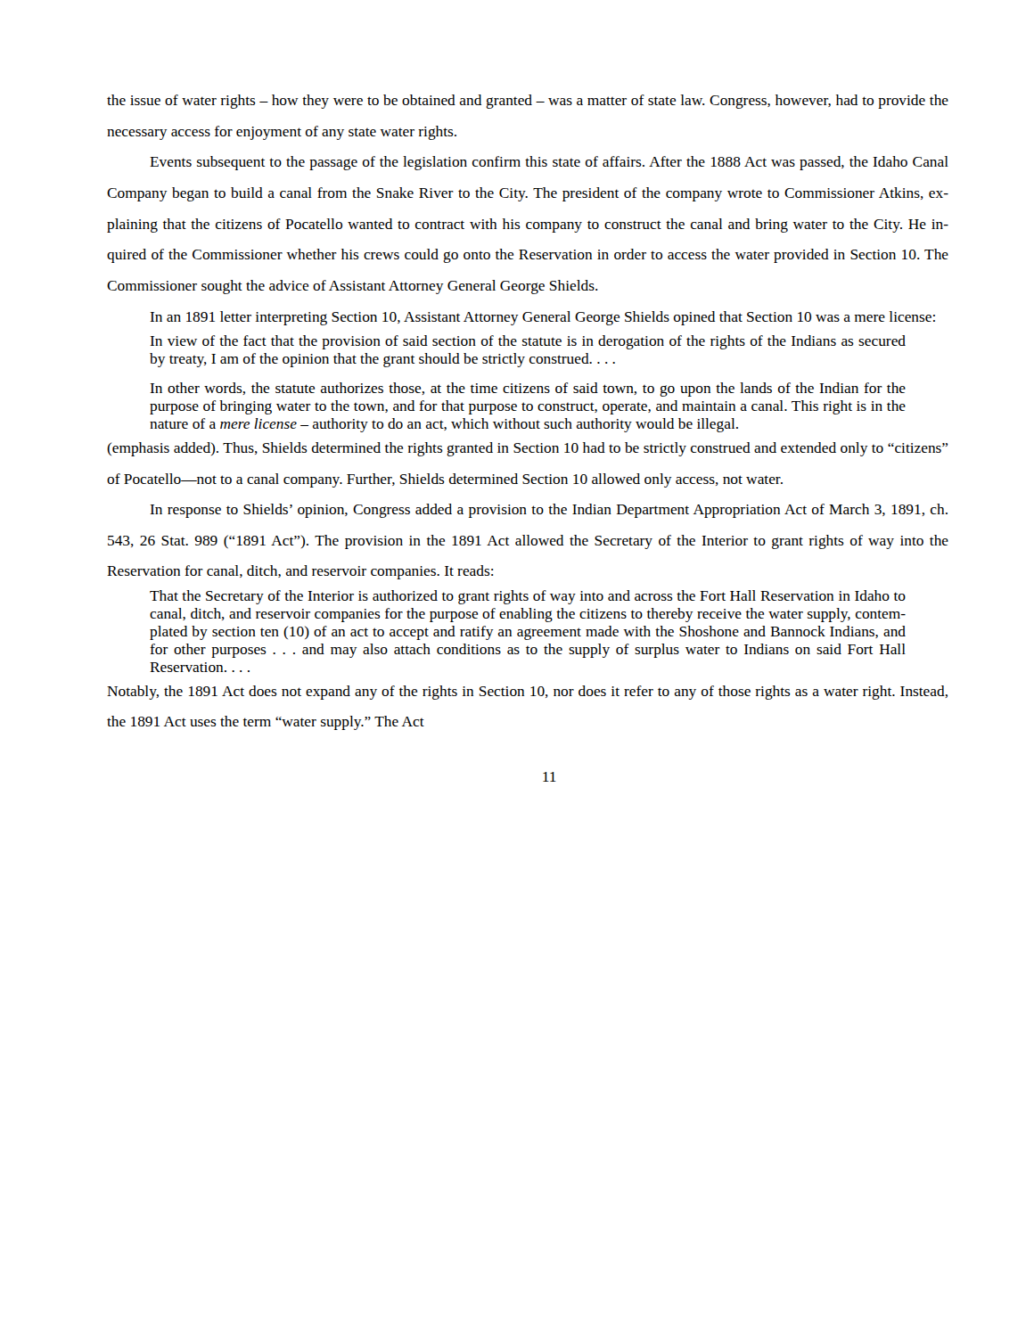the issue of water rights – how they were to be obtained and granted – was a matter of state law. Congress, however, had to provide the necessary access for enjoyment of any state water rights.
Events subsequent to the passage of the legislation confirm this state of affairs. After the 1888 Act was passed, the Idaho Canal Company began to build a canal from the Snake River to the City. The president of the company wrote to Commissioner Atkins, explaining that the citizens of Pocatello wanted to contract with his company to construct the canal and bring water to the City. He inquired of the Commissioner whether his crews could go onto the Reservation in order to access the water provided in Section 10. The Commissioner sought the advice of Assistant Attorney General George Shields.
In an 1891 letter interpreting Section 10, Assistant Attorney General George Shields opined that Section 10 was a mere license:
In view of the fact that the provision of said section of the statute is in derogation of the rights of the Indians as secured by treaty, I am of the opinion that the grant should be strictly construed. . . .
In other words, the statute authorizes those, at the time citizens of said town, to go upon the lands of the Indian for the purpose of bringing water to the town, and for that purpose to construct, operate, and maintain a canal. This right is in the nature of a mere license – authority to do an act, which without such authority would be illegal.
(emphasis added). Thus, Shields determined the rights granted in Section 10 had to be strictly construed and extended only to “citizens” of Pocatello—not to a canal company. Further, Shields determined Section 10 allowed only access, not water.
In response to Shields’ opinion, Congress added a provision to the Indian Department Appropriation Act of March 3, 1891, ch. 543, 26 Stat. 989 (“1891 Act”). The provision in the 1891 Act allowed the Secretary of the Interior to grant rights of way into the Reservation for canal, ditch, and reservoir companies. It reads:
That the Secretary of the Interior is authorized to grant rights of way into and across the Fort Hall Reservation in Idaho to canal, ditch, and reservoir companies for the purpose of enabling the citizens to thereby receive the water supply, contemplated by section ten (10) of an act to accept and ratify an agreement made with the Shoshone and Bannock Indians, and for other purposes . . . and may also attach conditions as to the supply of surplus water to Indians on said Fort Hall Reservation. . . .
Notably, the 1891 Act does not expand any of the rights in Section 10, nor does it refer to any of those rights as a water right. Instead, the 1891 Act uses the term “water supply.” The Act
11